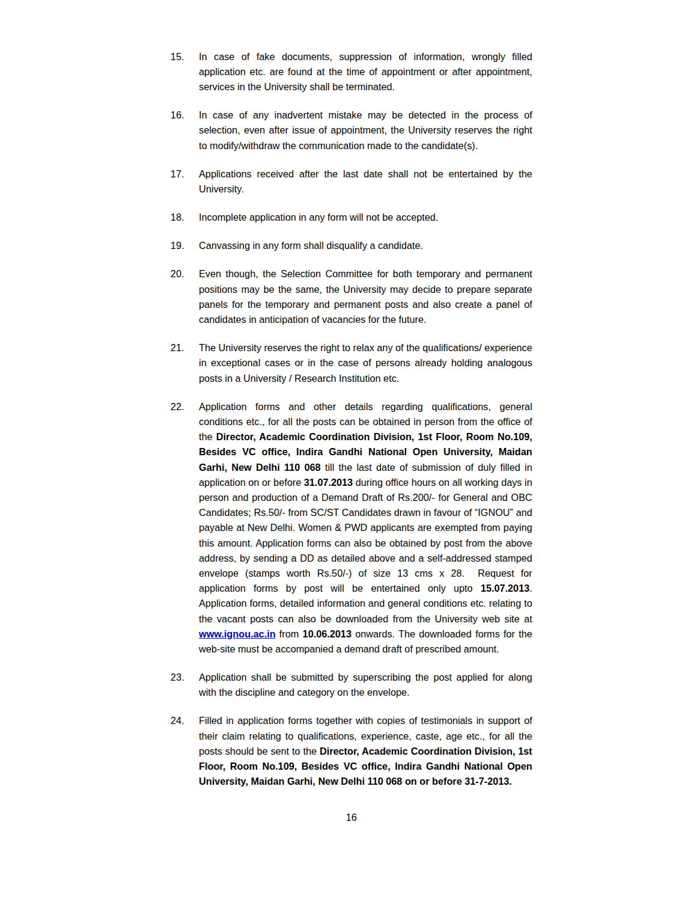15. In case of fake documents, suppression of information, wrongly filled application etc. are found at the time of appointment or after appointment, services in the University shall be terminated.
16. In case of any inadvertent mistake may be detected in the process of selection, even after issue of appointment, the University reserves the right to modify/withdraw the communication made to the candidate(s).
17. Applications received after the last date shall not be entertained by the University.
18. Incomplete application in any form will not be accepted.
19. Canvassing in any form shall disqualify a candidate.
20. Even though, the Selection Committee for both temporary and permanent positions may be the same, the University may decide to prepare separate panels for the temporary and permanent posts and also create a panel of candidates in anticipation of vacancies for the future.
21. The University reserves the right to relax any of the qualifications/ experience in exceptional cases or in the case of persons already holding analogous posts in a University / Research Institution etc.
22. Application forms and other details regarding qualifications, general conditions etc., for all the posts can be obtained in person from the office of the Director, Academic Coordination Division, 1st Floor, Room No.109, Besides VC office, Indira Gandhi National Open University, Maidan Garhi, New Delhi 110 068 till the last date of submission of duly filled in application on or before 31.07.2013 during office hours on all working days in person and production of a Demand Draft of Rs.200/- for General and OBC Candidates; Rs.50/- from SC/ST Candidates drawn in favour of “IGNOU” and payable at New Delhi. Women & PWD applicants are exempted from paying this amount. Application forms can also be obtained by post from the above address, by sending a DD as detailed above and a self-addressed stamped envelope (stamps worth Rs.50/-) of size 13 cms x 28. Request for application forms by post will be entertained only upto 15.07.2013. Application forms, detailed information and general conditions etc. relating to the vacant posts can also be downloaded from the University web site at www.ignou.ac.in from 10.06.2013 onwards. The downloaded forms for the web-site must be accompanied a demand draft of prescribed amount.
23. Application shall be submitted by superscribing the post applied for along with the discipline and category on the envelope.
24. Filled in application forms together with copies of testimonials in support of their claim relating to qualifications, experience, caste, age etc., for all the posts should be sent to the Director, Academic Coordination Division, 1st Floor, Room No.109, Besides VC office, Indira Gandhi National Open University, Maidan Garhi, New Delhi 110 068 on or before 31-7-2013.
16